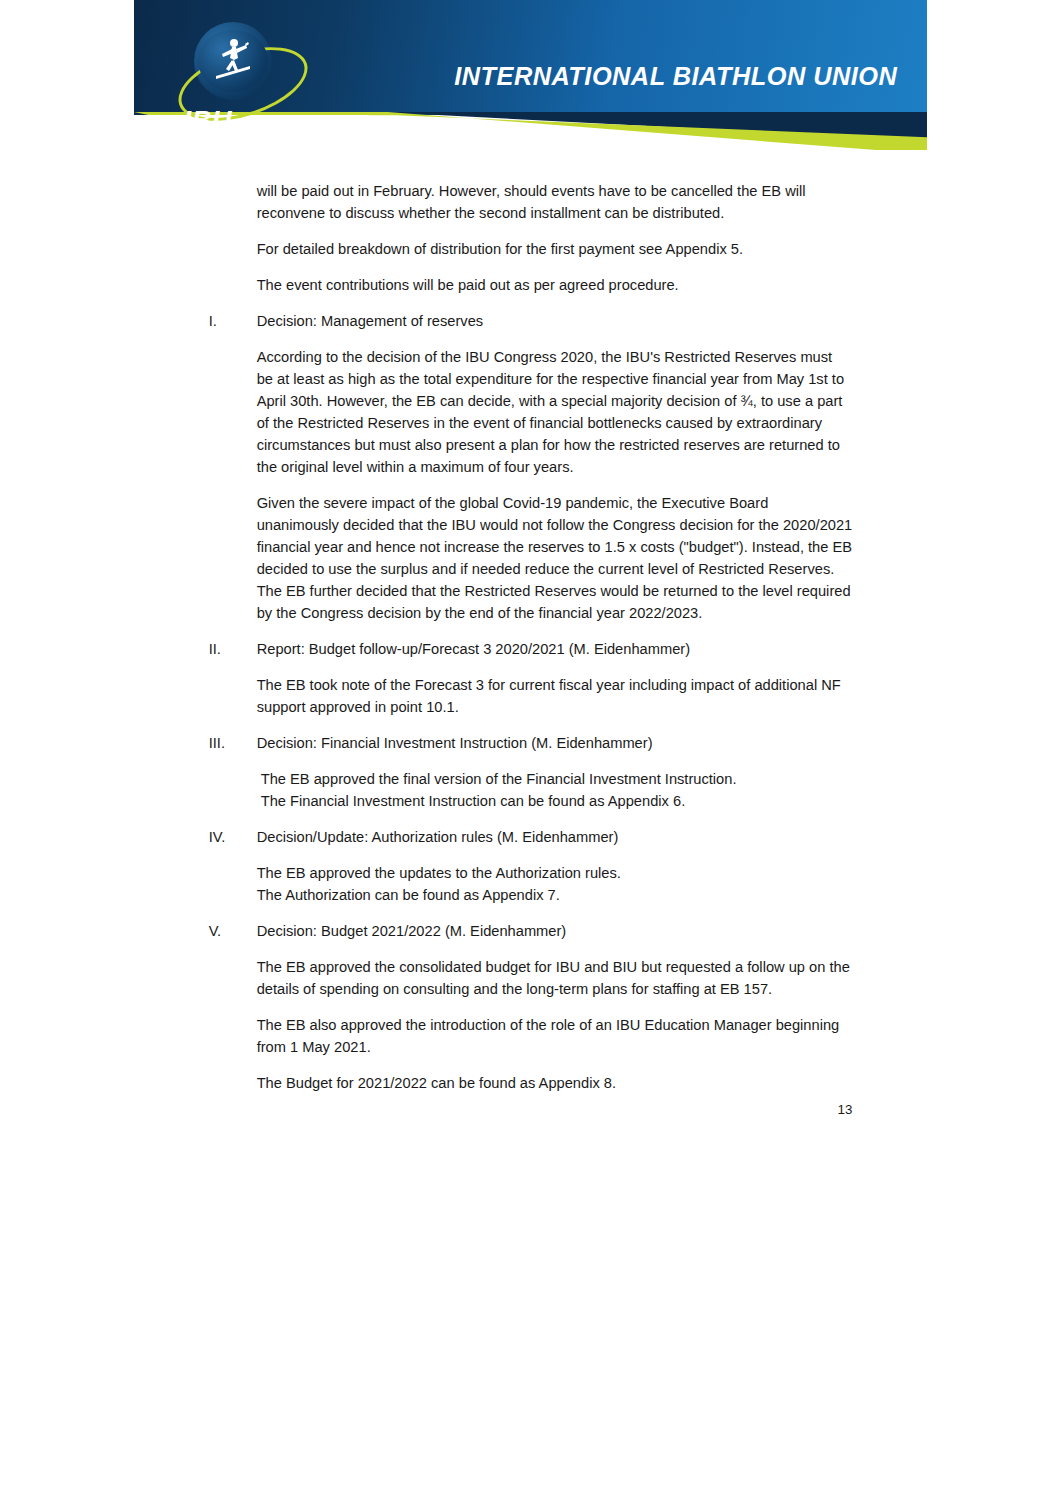INTERNATIONAL BIATHLON UNION
IBU
will be paid out in February. However, should events have to be cancelled the EB will reconvene to discuss whether the second installment can be distributed.
For detailed breakdown of distribution for the first payment see Appendix 5.
The event contributions will be paid out as per agreed procedure.
Decision: Management of reserves
According to the decision of the IBU Congress 2020, the IBU's Restricted Reserves must be at least as high as the total expenditure for the respective financial year from May 1st to April 30th. However, the EB can decide, with a special majority decision of ¾, to use a part of the Restricted Reserves in the event of financial bottlenecks caused by extraordinary circumstances but must also present a plan for how the restricted reserves are returned to the original level within a maximum of four years.
Given the severe impact of the global Covid-19 pandemic, the Executive Board unanimously decided that the IBU would not follow the Congress decision for the 2020/2021 financial year and hence not increase the reserves to 1.5 x costs ("budget"). Instead, the EB decided to use the surplus and if needed reduce the current level of Restricted Reserves. The EB further decided that the Restricted Reserves would be returned to the level required by the Congress decision by the end of the financial year 2022/2023.
Report: Budget follow-up/Forecast 3 2020/2021 (M. Eidenhammer)
The EB took note of the Forecast 3 for current fiscal year including impact of additional NF support approved in point 10.1.
Decision: Financial Investment Instruction (M. Eidenhammer)
The EB approved the final version of the Financial Investment Instruction.
The Financial Investment Instruction can be found as Appendix 6.
Decision/Update: Authorization rules (M. Eidenhammer)
The EB approved the updates to the Authorization rules.
The Authorization can be found as Appendix 7.
Decision: Budget 2021/2022 (M. Eidenhammer)
The EB approved the consolidated budget for IBU and BIU but requested a follow up on the details of spending on consulting and the long-term plans for staffing at EB 157.
The EB also approved the introduction of the role of an IBU Education Manager beginning from 1 May 2021.
The Budget for 2021/2022 can be found as Appendix 8.
13